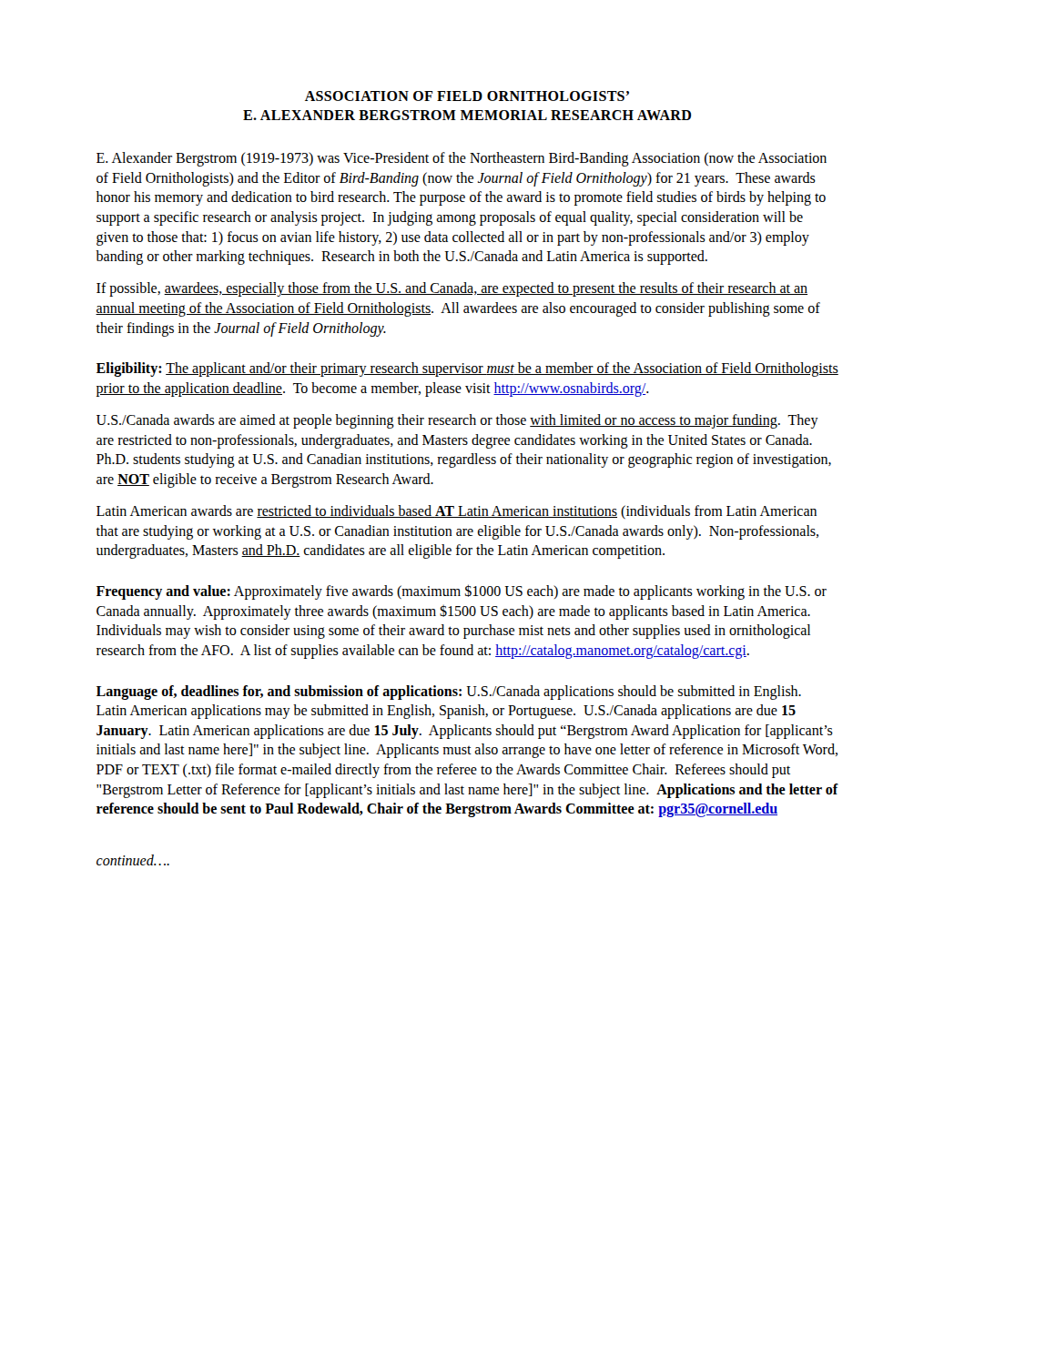ASSOCIATION OF FIELD ORNITHOLOGISTS’ E. ALEXANDER BERGSTROM MEMORIAL RESEARCH AWARD
E. Alexander Bergstrom (1919-1973) was Vice-President of the Northeastern Bird-Banding Association (now the Association of Field Ornithologists) and the Editor of Bird-Banding (now the Journal of Field Ornithology) for 21 years. These awards honor his memory and dedication to bird research. The purpose of the award is to promote field studies of birds by helping to support a specific research or analysis project. In judging among proposals of equal quality, special consideration will be given to those that: 1) focus on avian life history, 2) use data collected all or in part by non-professionals and/or 3) employ banding or other marking techniques. Research in both the U.S./Canada and Latin America is supported.
If possible, awardees, especially those from the U.S. and Canada, are expected to present the results of their research at an annual meeting of the Association of Field Ornithologists. All awardees are also encouraged to consider publishing some of their findings in the Journal of Field Ornithology.
Eligibility: The applicant and/or their primary research supervisor must be a member of the Association of Field Ornithologists prior to the application deadline. To become a member, please visit http://www.osnabirds.org/.
U.S./Canada awards are aimed at people beginning their research or those with limited or no access to major funding. They are restricted to non-professionals, undergraduates, and Masters degree candidates working in the United States or Canada. Ph.D. students studying at U.S. and Canadian institutions, regardless of their nationality or geographic region of investigation, are NOT eligible to receive a Bergstrom Research Award.
Latin American awards are restricted to individuals based AT Latin American institutions (individuals from Latin American that are studying or working at a U.S. or Canadian institution are eligible for U.S./Canada awards only). Non-professionals, undergraduates, Masters and Ph.D. candidates are all eligible for the Latin American competition.
Frequency and value: Approximately five awards (maximum $1000 US each) are made to applicants working in the U.S. or Canada annually. Approximately three awards (maximum $1500 US each) are made to applicants based in Latin America. Individuals may wish to consider using some of their award to purchase mist nets and other supplies used in ornithological research from the AFO. A list of supplies available can be found at: http://catalog.manomet.org/catalog/cart.cgi.
Language of, deadlines for, and submission of applications: U.S./Canada applications should be submitted in English. Latin American applications may be submitted in English, Spanish, or Portuguese. U.S./Canada applications are due 15 January. Latin American applications are due 15 July. Applicants should put “Bergstrom Award Application for [applicant’s initials and last name here]" in the subject line. Applicants must also arrange to have one letter of reference in Microsoft Word, PDF or TEXT (.txt) file format e-mailed directly from the referee to the Awards Committee Chair. Referees should put "Bergstrom Letter of Reference for [applicant’s initials and last name here]" in the subject line. Applications and the letter of reference should be sent to Paul Rodewald, Chair of the Bergstrom Awards Committee at: pgr35@cornell.edu
continued….